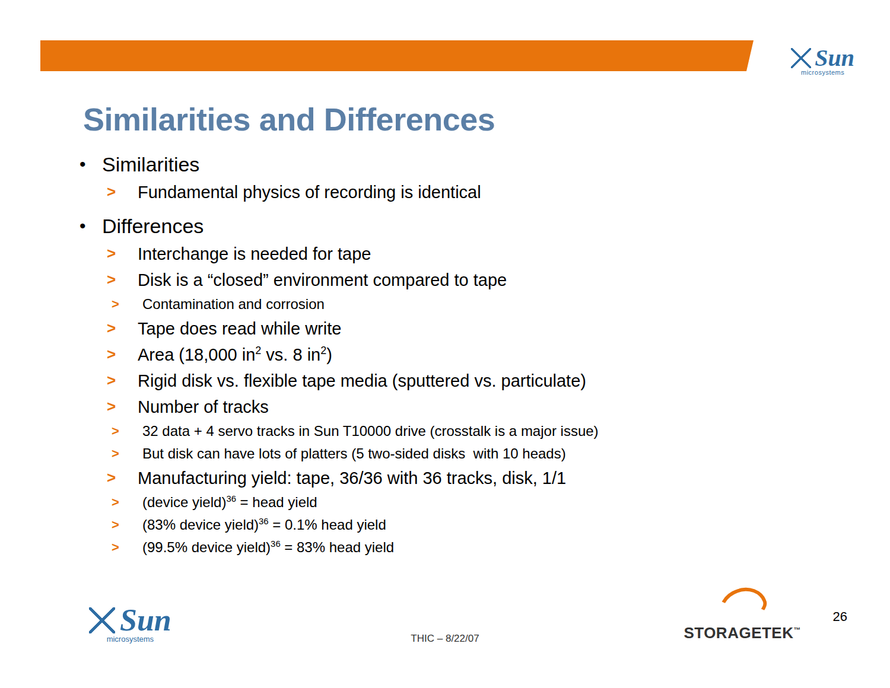Sun
microsystems
Similarities and Differences
•Similarities
>Fundamental physics of recording is identical
•Differences
>Interchange is needed for tape
>Disk is a “closed” environment compared to tape
>Contamination and corrosion
>Tape does read while write
>Area (18,000 in2 vs. 8 in2)
>Rigid disk vs. flexible tape media (sputtered vs. particulate)
>Number of tracks
>32 data + 4 servo tracks in Sun T10000 drive (crosstalk is a major issue)
>But disk can have lots of platters (5 two-sided disks with 10 heads)
>Manufacturing yield: tape, 36/36 with 36 tracks, disk, 1/1
>(device yield)36 = head yield
>(83% device yield)36 = 0.1% head yield
>(99.5% device yield)36 = 83% head yield
Sun
microsystems
THIC – 8/22/07
26
STORAGETEK™